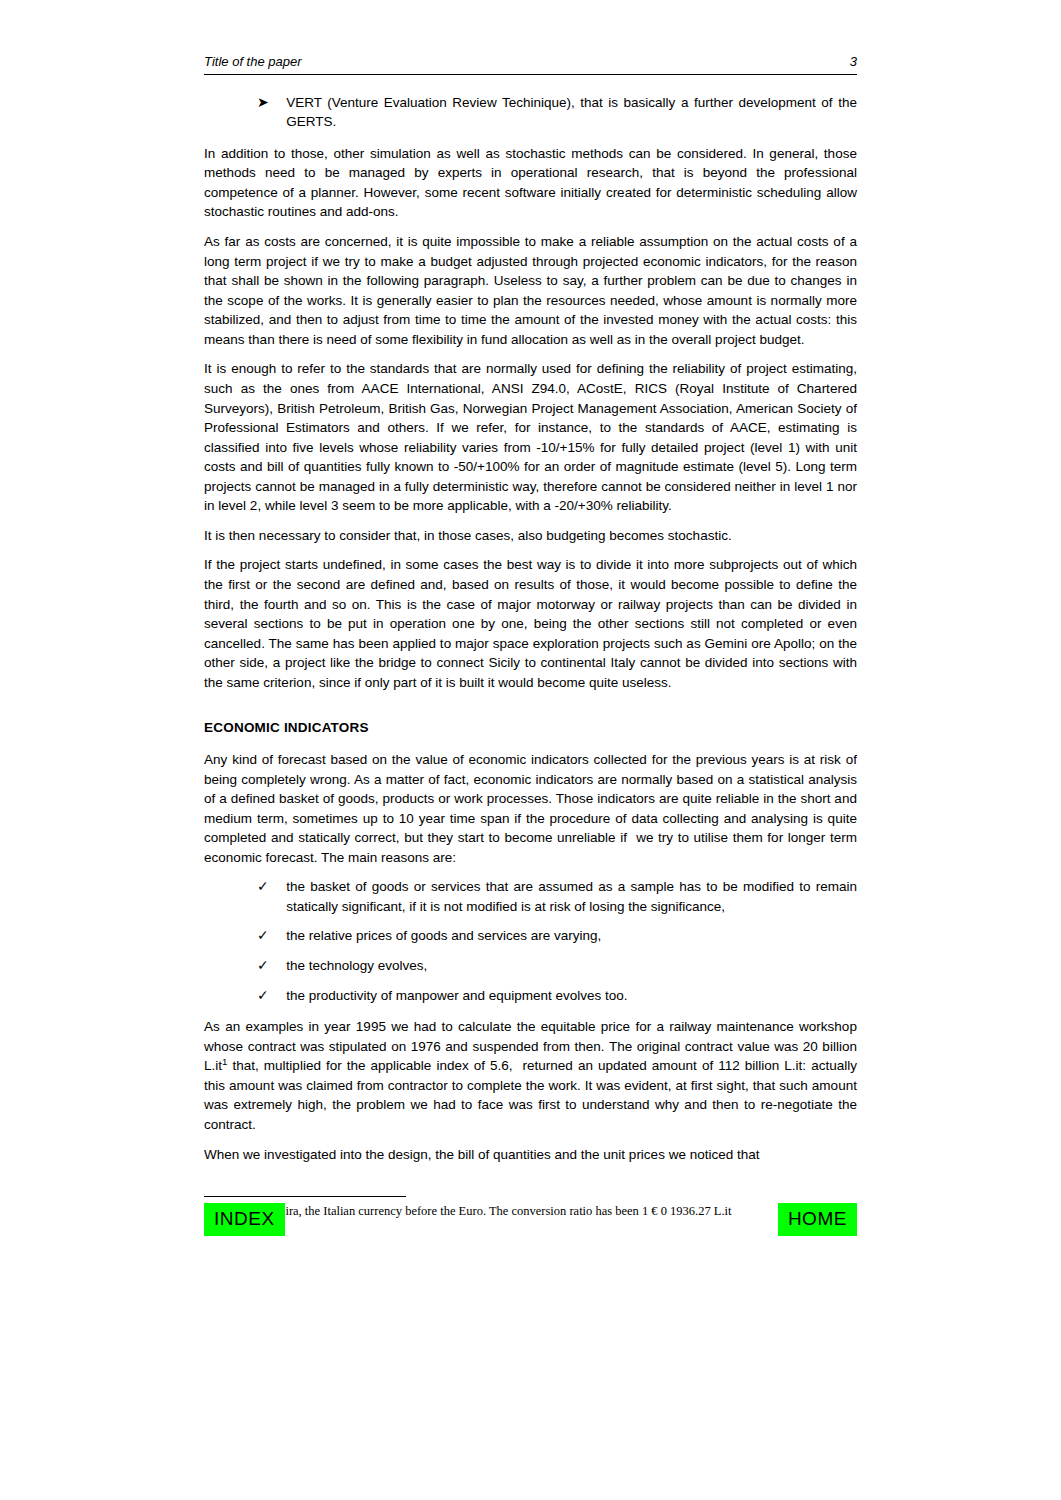Title of the paper 3
➤ VERT (Venture Evaluation Review Techinique), that is basically a further development of the GERTS.
In addition to those, other simulation as well as stochastic methods can be considered. In general, those methods need to be managed by experts in operational research, that is beyond the professional competence of a planner. However, some recent software initially created for deterministic scheduling allow stochastic routines and add-ons.
As far as costs are concerned, it is quite impossible to make a reliable assumption on the actual costs of a long term project if we try to make a budget adjusted through projected economic indicators, for the reason that shall be shown in the following paragraph. Useless to say, a further problem can be due to changes in the scope of the works. It is generally easier to plan the resources needed, whose amount is normally more stabilized, and then to adjust from time to time the amount of the invested money with the actual costs: this means than there is need of some flexibility in fund allocation as well as in the overall project budget.
It is enough to refer to the standards that are normally used for defining the reliability of project estimating, such as the ones from AACE International, ANSI Z94.0, ACostE, RICS (Royal Institute of Chartered Surveyors), British Petroleum, British Gas, Norwegian Project Management Association, American Society of Professional Estimators and others. If we refer, for instance, to the standards of AACE, estimating is classified into five levels whose reliability varies from -10/+15% for fully detailed project (level 1) with unit costs and bill of quantities fully known to -50/+100% for an order of magnitude estimate (level 5). Long term projects cannot be managed in a fully deterministic way, therefore cannot be considered neither in level 1 nor in level 2, while level 3 seem to be more applicable, with a -20/+30% reliability.
It is then necessary to consider that, in those cases, also budgeting becomes stochastic.
If the project starts undefined, in some cases the best way is to divide it into more subprojects out of which the first or the second are defined and, based on results of those, it would become possible to define the third, the fourth and so on. This is the case of major motorway or railway projects than can be divided in several sections to be put in operation one by one, being the other sections still not completed or even cancelled. The same has been applied to major space exploration projects such as Gemini ore Apollo; on the other side, a project like the bridge to connect Sicily to continental Italy cannot be divided into sections with the same criterion, since if only part of it is built it would become quite useless.
ECONOMIC INDICATORS
Any kind of forecast based on the value of economic indicators collected for the previous years is at risk of being completely wrong. As a matter of fact, economic indicators are normally based on a statistical analysis of a defined basket of goods, products or work processes. Those indicators are quite reliable in the short and medium term, sometimes up to 10 year time span if the procedure of data collecting and analysing is quite completed and statically correct, but they start to become unreliable if we try to utilise them for longer term economic forecast. The main reasons are:
✓the basket of goods or services that are assumed as a sample has to be modified to remain statically significant, if it is not modified is at risk of losing the significance,
✓the relative prices of goods and services are varying,
✓the technology evolves,
✓the productivity of manpower and equipment evolves too.
As an examples in year 1995 we had to calculate the equitable price for a railway maintenance workshop whose contract was stipulated on 1976 and suspended from then. The original contract value was 20 billion L.it1 that, multiplied for the applicable index of 5.6, returned an updated amount of 112 billion L.it: actually this amount was claimed from contractor to complete the work. It was evident, at first sight, that such amount was extremely high, the problem we had to face was first to understand why and then to re-negotiate the contract.
When we investigated into the design, the bill of quantities and the unit prices we noticed that
1 L.it = Italian Lira, the Italian currency before the Euro. The conversion ratio has been 1 € 0 1936.27 L.it
INDEX HOME